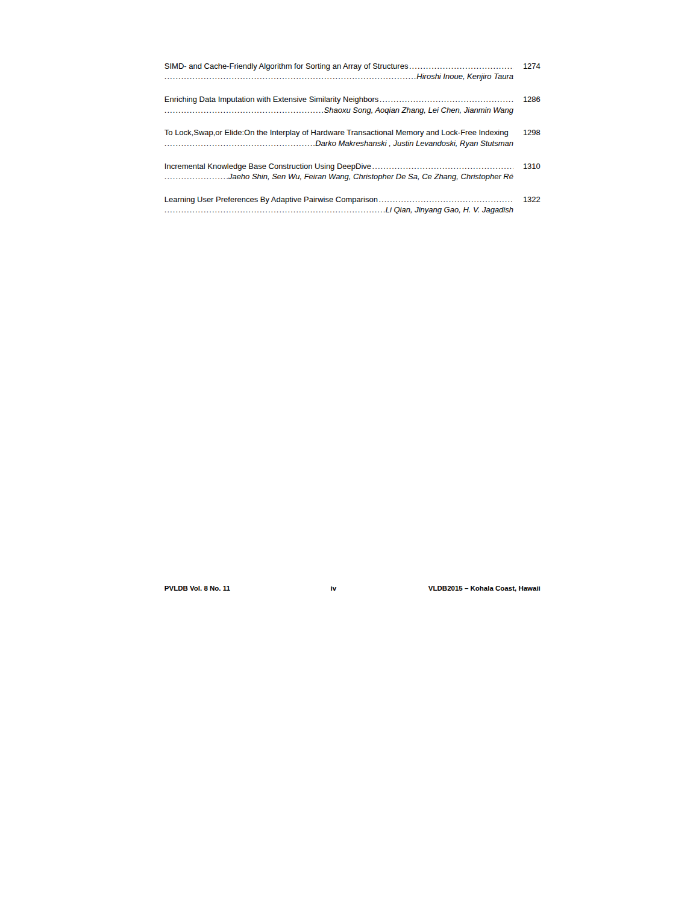SIMD- and Cache-Friendly Algorithm for Sorting an Array of Structures ......................................... 1274
..................................................................................................... Hiroshi Inoue, Kenjiro Taura
Enriching Data Imputation with Extensive Similarity Neighbors .................................................... 1286
................................................................ Shaoxu Song, Aoqian Zhang, Lei Chen, Jianmin Wang
To Lock,Swap,or Elide:On the Interplay of Hardware Transactional Memory and Lock-Free Indexing 1298
............................................................. Darko Makreshanski , Justin Levandoski, Ryan Stutsman
Incremental Knowledge Base Construction Using DeepDive ......................................................... 1310
............................ Jaeho Shin, Sen Wu, Feiran Wang, Christopher De Sa, Ce Zhang, Christopher Ré
Learning User Preferences By Adaptive Pairwise Comparison ........................................................ 1322
............................................................................................. Li Qian, Jinyang Gao, H. V. Jagadish
PVLDB Vol. 8 No. 11
iv
VLDB2015 – Kohala Coast, Hawaii